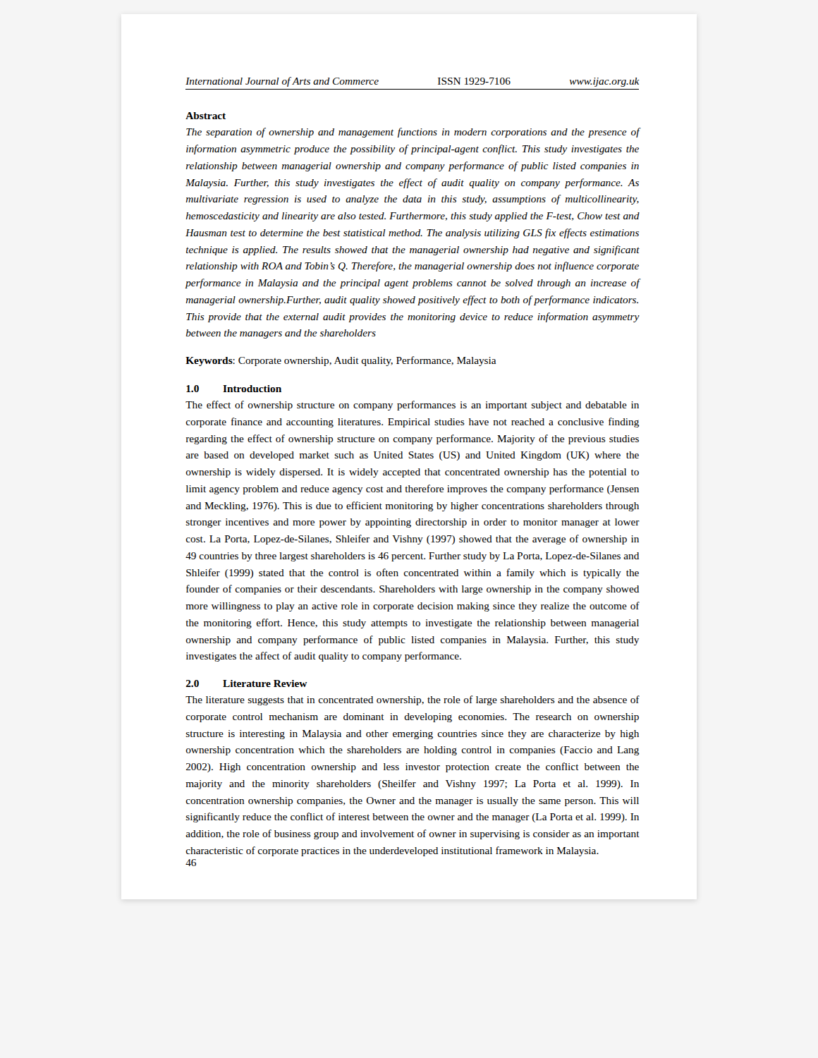International Journal of Arts and Commerce ISSN 1929-7106 www.ijac.org.uk
Abstract
The separation of ownership and management functions in modern corporations and the presence of information asymmetric produce the possibility of principal-agent conflict. This study investigates the relationship between managerial ownership and company performance of public listed companies in Malaysia. Further, this study investigates the effect of audit quality on company performance. As multivariate regression is used to analyze the data in this study, assumptions of multicollinearity, hemoscedasticity and linearity are also tested. Furthermore, this study applied the F-test, Chow test and Hausman test to determine the best statistical method. The analysis utilizing GLS fix effects estimations technique is applied. The results showed that the managerial ownership had negative and significant relationship with ROA and Tobin’s Q. Therefore, the managerial ownership does not influence corporate performance in Malaysia and the principal agent problems cannot be solved through an increase of managerial ownership.Further, audit quality showed positively effect to both of performance indicators. This provide that the external audit provides the monitoring device to reduce information asymmetry between the managers and the shareholders
Keywords: Corporate ownership, Audit quality, Performance, Malaysia
1.0 Introduction
The effect of ownership structure on company performances is an important subject and debatable in corporate finance and accounting literatures. Empirical studies have not reached a conclusive finding regarding the effect of ownership structure on company performance. Majority of the previous studies are based on developed market such as United States (US) and United Kingdom (UK) where the ownership is widely dispersed. It is widely accepted that concentrated ownership has the potential to limit agency problem and reduce agency cost and therefore improves the company performance (Jensen and Meckling, 1976). This is due to efficient monitoring by higher concentrations shareholders through stronger incentives and more power by appointing directorship in order to monitor manager at lower cost. La Porta, Lopez-de-Silanes, Shleifer and Vishny (1997) showed that the average of ownership in 49 countries by three largest shareholders is 46 percent. Further study by La Porta, Lopez-de-Silanes and Shleifer (1999) stated that the control is often concentrated within a family which is typically the founder of companies or their descendants. Shareholders with large ownership in the company showed more willingness to play an active role in corporate decision making since they realize the outcome of the monitoring effort. Hence, this study attempts to investigate the relationship between managerial ownership and company performance of public listed companies in Malaysia. Further, this study investigates the affect of audit quality to company performance.
2.0 Literature Review
The literature suggests that in concentrated ownership, the role of large shareholders and the absence of corporate control mechanism are dominant in developing economies. The research on ownership structure is interesting in Malaysia and other emerging countries since they are characterize by high ownership concentration which the shareholders are holding control in companies (Faccio and Lang 2002). High concentration ownership and less investor protection create the conflict between the majority and the minority shareholders (Sheilfer and Vishny 1997; La Porta et al. 1999). In concentration ownership companies, the Owner and the manager is usually the same person. This will significantly reduce the conflict of interest between the owner and the manager (La Porta et al. 1999). In addition, the role of business group and involvement of owner in supervising is consider as an important characteristic of corporate practices in the underdeveloped institutional framework in Malaysia.
46